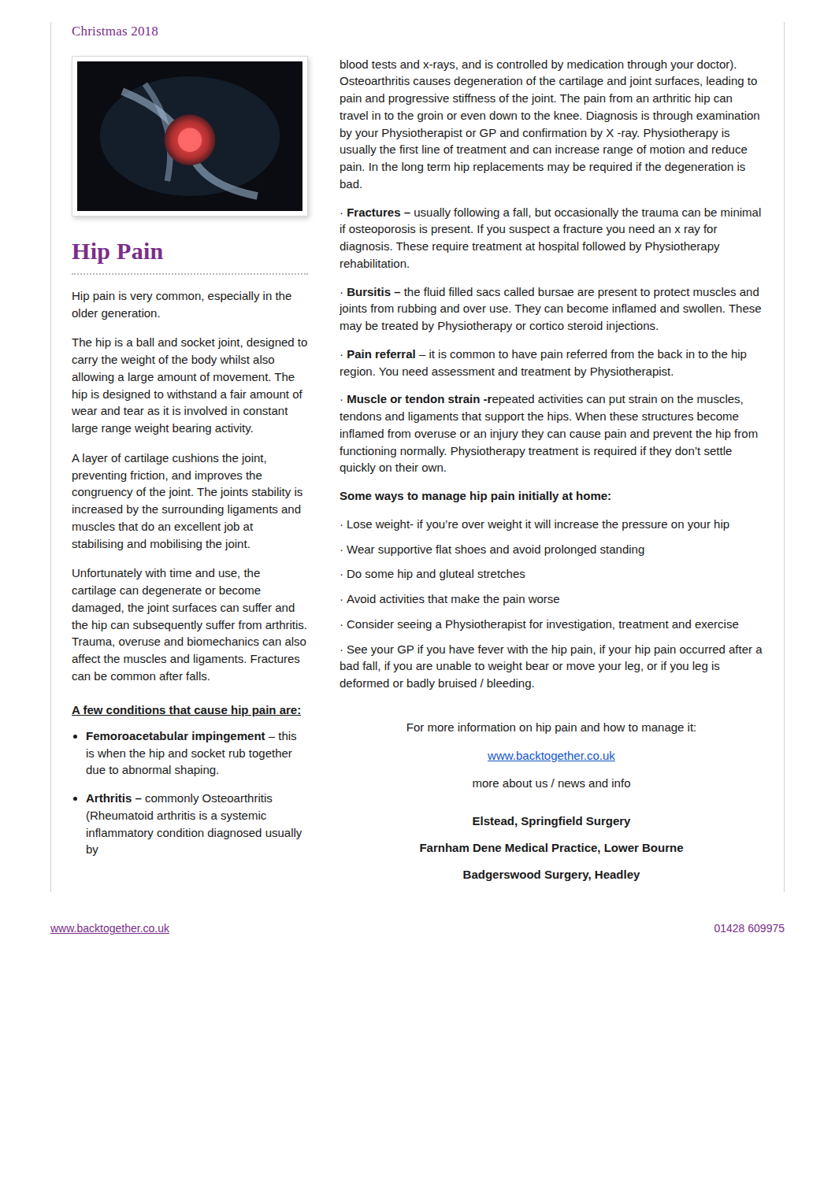Christmas 2018
Hip Pain
Hip pain is very common, especially in the older generation.
The hip is a ball and socket joint, designed to carry the weight of the body whilst also allowing a large amount of movement. The hip is designed to withstand a fair amount of wear and tear as it is involved in constant large range weight bearing activity.
A layer of cartilage cushions the joint, preventing friction, and improves the congruency of the joint. The joints stability is increased by the surrounding ligaments and muscles that do an excellent job at stabilising and mobilising the joint.
Unfortunately with time and use, the cartilage can degenerate or become damaged, the joint surfaces can suffer and the hip can subsequently suffer from arthritis. Trauma, overuse and biomechanics can also affect the muscles and ligaments. Fractures can be common after falls.
A few conditions that cause hip pain are:
Femoroacetabular impingement – this is when the hip and socket rub together due to abnormal shaping.
Arthritis – commonly Osteoarthritis (Rheumatoid arthritis is a systemic inflammatory condition diagnosed usually by
blood tests and x-rays, and is controlled by medication through your doctor). Osteoarthritis causes degeneration of the cartilage and joint surfaces, leading to pain and progressive stiffness of the joint. The pain from an arthritic hip can travel in to the groin or even down to the knee. Diagnosis is through examination by your Physiotherapist or GP and confirmation by X -ray. Physiotherapy is usually the first line of treatment and can increase range of motion and reduce pain. In the long term hip replacements may be required if the degeneration is bad.
Fractures – usually following a fall, but occasionally the trauma can be minimal if osteoporosis is present. If you suspect a fracture you need an x ray for diagnosis. These require treatment at hospital followed by Physiotherapy rehabilitation.
Bursitis – the fluid filled sacs called bursae are present to protect muscles and joints from rubbing and over use. They can become inflamed and swollen. These may be treated by Physiotherapy or cortico steroid injections.
Pain referral – it is common to have pain referred from the back in to the hip region. You need assessment and treatment by Physiotherapist.
Muscle or tendon strain -repeated activities can put strain on the muscles, tendons and ligaments that support the hips. When these structures become inflamed from overuse or an injury they can cause pain and prevent the hip from functioning normally. Physiotherapy treatment is required if they don’t settle quickly on their own.
Some ways to manage hip pain initially at home:
Lose weight- if you’re over weight it will increase the pressure on your hip
Wear supportive flat shoes and avoid prolonged standing
Do some hip and gluteal stretches
Avoid activities that make the pain worse
Consider seeing a Physiotherapist for investigation, treatment and exercise
See your GP if you have fever with the hip pain, if your hip pain occurred after a bad fall, if you are unable to weight bear or move your leg, or if you leg is deformed or badly bruised / bleeding.
For more information on hip pain and how to manage it:
www.backtogether.co.uk
more about us / news and info
Elstead, Springfield Surgery
Farnham Dene Medical Practice, Lower Bourne
Badgerswood Surgery, Headley
www.backtogether.co.uk 01428 609975